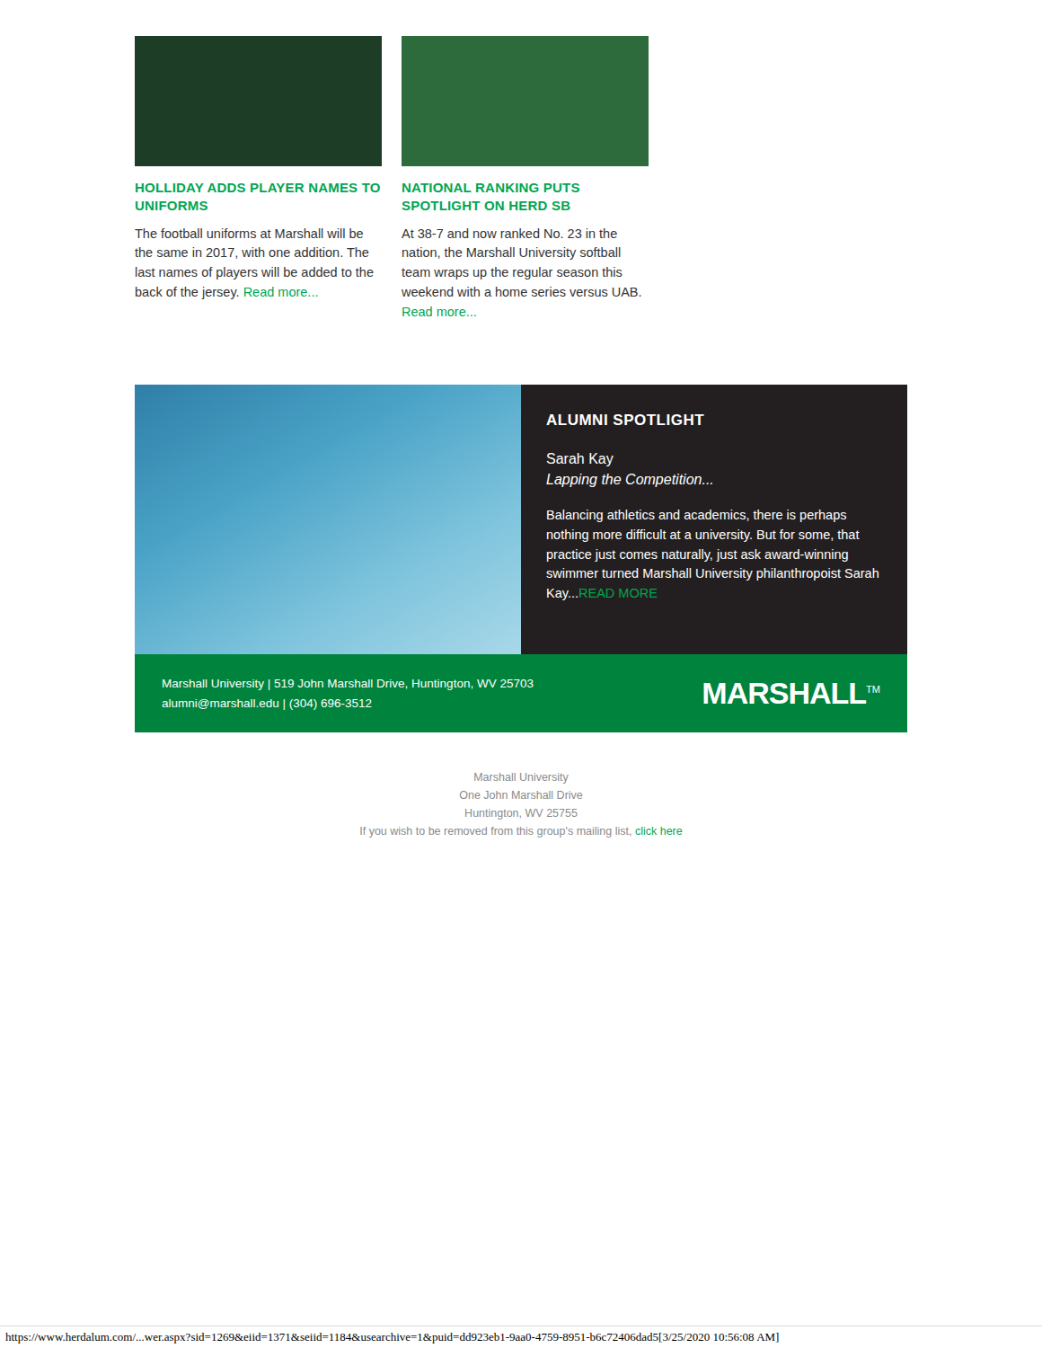Holliday adds player names to uniforms
The football uniforms at Marshall will be the same in 2017, with one addition. The last names of players will be added to the back of the jersey. Read more...
National ranking puts spotlight on Herd SB
At 38-7 and now ranked No. 23 in the nation, the Marshall University softball team wraps up the regular season this weekend with a home series versus UAB. Read more...
Alumni Spotlight
Sarah Kay
Lapping the Competition...
Balancing athletics and academics, there is perhaps nothing more difficult at a university. But for some, that practice just comes naturally, just ask award-winning swimmer turned Marshall University philanthropoist Sarah Kay...READ MORE
Marshall University | 519 John Marshall Drive, Huntington, WV 25703
alumni@marshall.edu | (304) 696-3512
MARSHALLTM
Marshall University
One John Marshall Drive
Huntington, WV 25755
If you wish to be removed from this group's mailing list, click here
https://www.herdalum.com/...wer.aspx?sid=1269&eiid=1371&seiid=1184&usearchive=1&puid=dd923eb1-9aa0-4759-8951-b6c72406dad5[3/25/2020 10:56:08 AM]